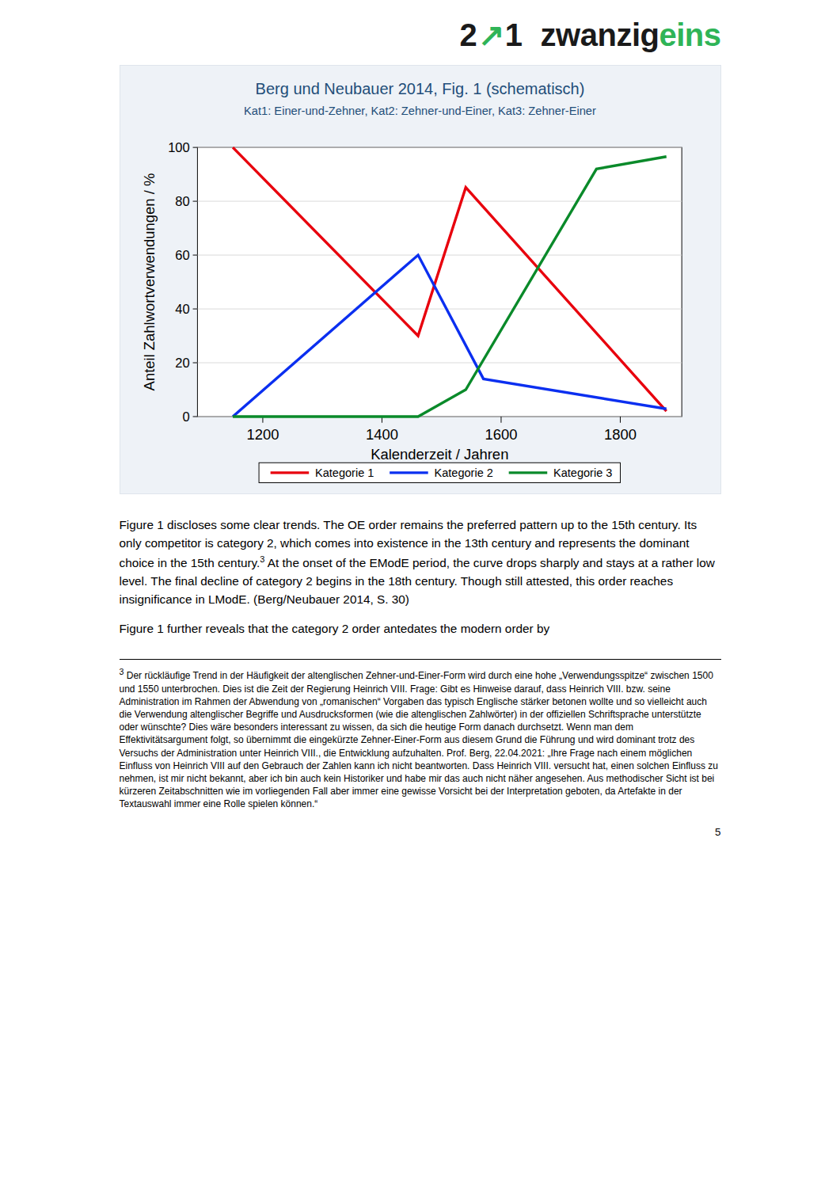2↗1 zwanzig eins
Berg und Neubauer 2014, Fig. 1 (schematisch)
Kat1: Einer-und-Zehner, Kat2: Zehner-und-Einer, Kat3: Zehner-Einer
0 20 40 60 80 100 Anteil Zahlwortverwendungen / % 1200 1400 1600 1800 Kalenderzeit / Jahren Kategorie 1 Kategorie 2 Kategorie 3
Figure 1 discloses some clear trends. The OE order remains the preferred pattern up to the 15th century. Its only competitor is category 2, which comes into existence in the 13th century and represents the dominant choice in the 15th century.3 At the onset of the EModE period, the curve drops sharply and stays at a rather low level. The final decline of category 2 begins in the 18th century. Though still attested, this order reaches insignificance in LModE. (Berg/Neubauer 2014, S. 30)
Figure 1 further reveals that the category 2 order antedates the modern order by
3 Der rückläufige Trend in der Häufigkeit der altenglischen Zehner-und-Einer-Form wird durch eine hohe „Verwendungsspitze“ zwischen 1500 und 1550 unterbrochen. Dies ist die Zeit der Regierung Heinrich VIII. Frage: Gibt es Hinweise darauf, dass Heinrich VIII. bzw. seine Administration im Rahmen der Abwendung von „romanischen“ Vorgaben das typisch Englische stärker betonen wollte und so vielleicht auch die Verwendung altenglischer Begriffe und Ausdrucksformen (wie die altenglischen Zahlwörter) in der offiziellen Schriftsprache unterstützte oder wünschte? Dies wäre besonders interessant zu wissen, da sich die heutige Form danach durchsetzt. Wenn man dem Effektivitätsargument folgt, so übernimmt die eingekürzte Zehner-Einer-Form aus diesem Grund die Führung und wird dominant trotz des Versuchs der Administration unter Heinrich VIII., die Entwicklung aufzuhalten. Prof. Berg, 22.04.2021: „Ihre Frage nach einem möglichen Einfluss von Heinrich VIII auf den Gebrauch der Zahlen kann ich nicht beantworten. Dass Heinrich VIII. versucht hat, einen solchen Einfluss zu nehmen, ist mir nicht bekannt, aber ich bin auch kein Historiker und habe mir das auch nicht näher angesehen. Aus methodischer Sicht ist bei kürzeren Zeitabschnitten wie im vorliegenden Fall aber immer eine gewisse Vorsicht bei der Interpretation geboten, da Artefakte in der Textauswahl immer eine Rolle spielen können.“
5